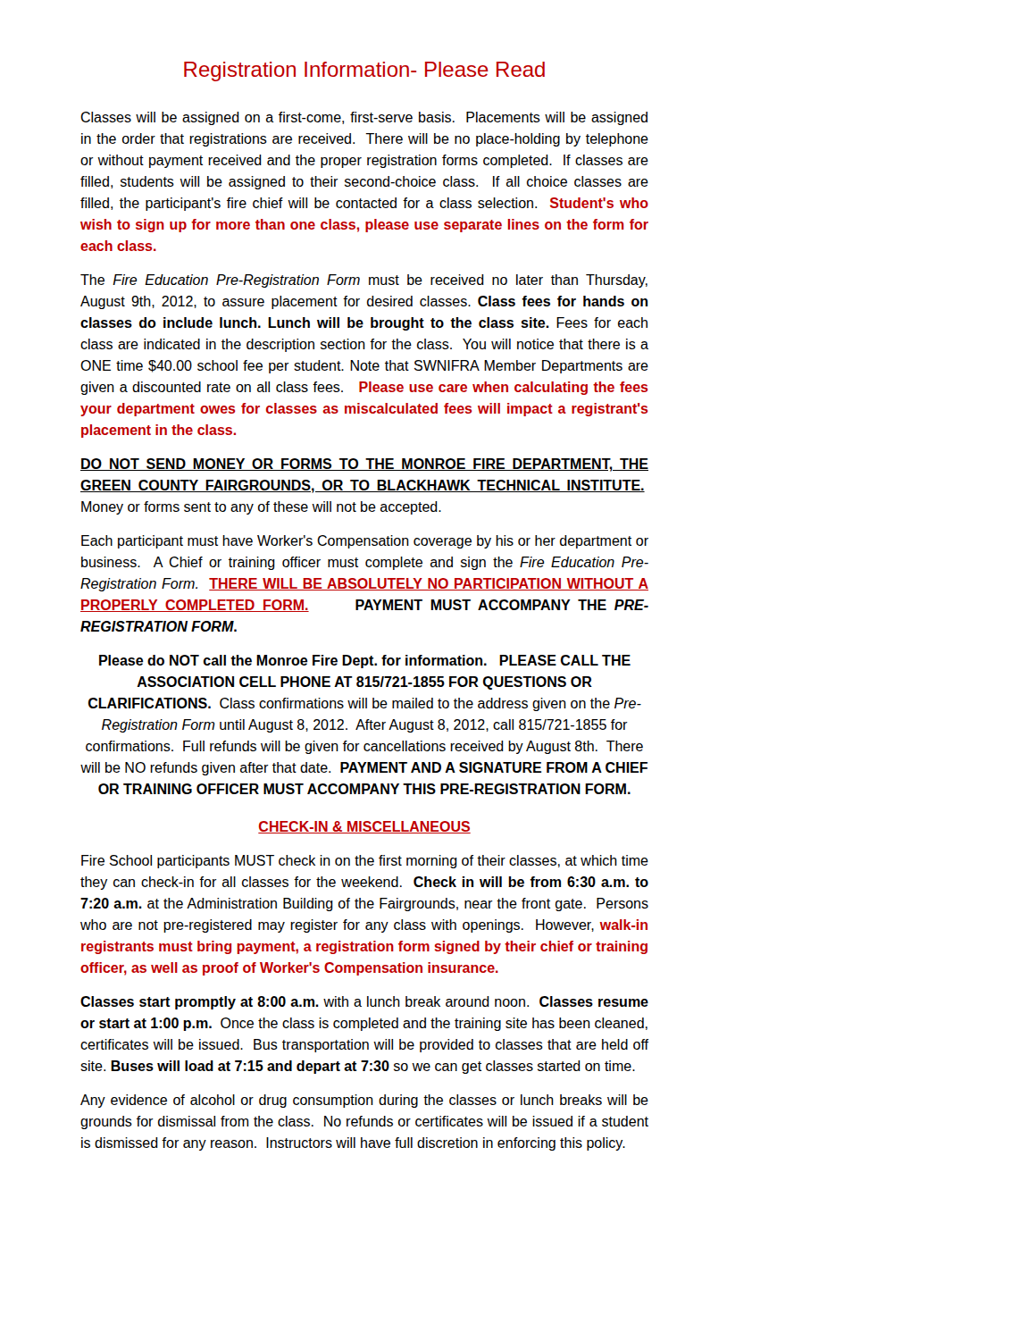Registration Information- Please Read
Classes will be assigned on a first-come, first-serve basis. Placements will be assigned in the order that registrations are received. There will be no place-holding by telephone or without payment received and the proper registration forms completed. If classes are filled, students will be assigned to their second-choice class. If all choice classes are filled, the participant's fire chief will be contacted for a class selection. Student's who wish to sign up for more than one class, please use separate lines on the form for each class.
The Fire Education Pre-Registration Form must be received no later than Thursday, August 9th, 2012, to assure placement for desired classes. Class fees for hands on classes do include lunch. Lunch will be brought to the class site. Fees for each class are indicated in the description section for the class. You will notice that there is a ONE time $40.00 school fee per student. Note that SWNIFRA Member Departments are given a discounted rate on all class fees. Please use care when calculating the fees your department owes for classes as miscalculated fees will impact a registrant's placement in the class.
DO NOT SEND MONEY OR FORMS TO THE MONROE FIRE DEPARTMENT, THE GREEN COUNTY FAIRGROUNDS, OR TO BLACKHAWK TECHNICAL INSTITUTE. Money or forms sent to any of these will not be accepted.
Each participant must have Worker's Compensation coverage by his or her department or business. A Chief or training officer must complete and sign the Fire Education Pre-Registration Form. THERE WILL BE ABSOLUTELY NO PARTICIPATION WITHOUT A PROPERLY COMPLETED FORM. PAYMENT MUST ACCOMPANY THE PRE-REGISTRATION FORM.
Please do NOT call the Monroe Fire Dept. for information. PLEASE CALL THE ASSOCIATION CELL PHONE AT 815/721-1855 FOR QUESTIONS OR CLARIFICATIONS. Class confirmations will be mailed to the address given on the Pre-Registration Form until August 8, 2012. After August 8, 2012, call 815/721-1855 for confirmations. Full refunds will be given for cancellations received by August 8th. There will be NO refunds given after that date. PAYMENT AND A SIGNATURE FROM A CHIEF OR TRAINING OFFICER MUST ACCOMPANY THIS PRE-REGISTRATION FORM.
CHECK-IN & MISCELLANEOUS
Fire School participants MUST check in on the first morning of their classes, at which time they can check-in for all classes for the weekend. Check in will be from 6:30 a.m. to 7:20 a.m. at the Administration Building of the Fairgrounds, near the front gate. Persons who are not pre-registered may register for any class with openings. However, walk-in registrants must bring payment, a registration form signed by their chief or training officer, as well as proof of Worker's Compensation insurance.
Classes start promptly at 8:00 a.m. with a lunch break around noon. Classes resume or start at 1:00 p.m. Once the class is completed and the training site has been cleaned, certificates will be issued. Bus transportation will be provided to classes that are held off site. Buses will load at 7:15 and depart at 7:30 so we can get classes started on time.
Any evidence of alcohol or drug consumption during the classes or lunch breaks will be grounds for dismissal from the class. No refunds or certificates will be issued if a student is dismissed for any reason. Instructors will have full discretion in enforcing this policy.